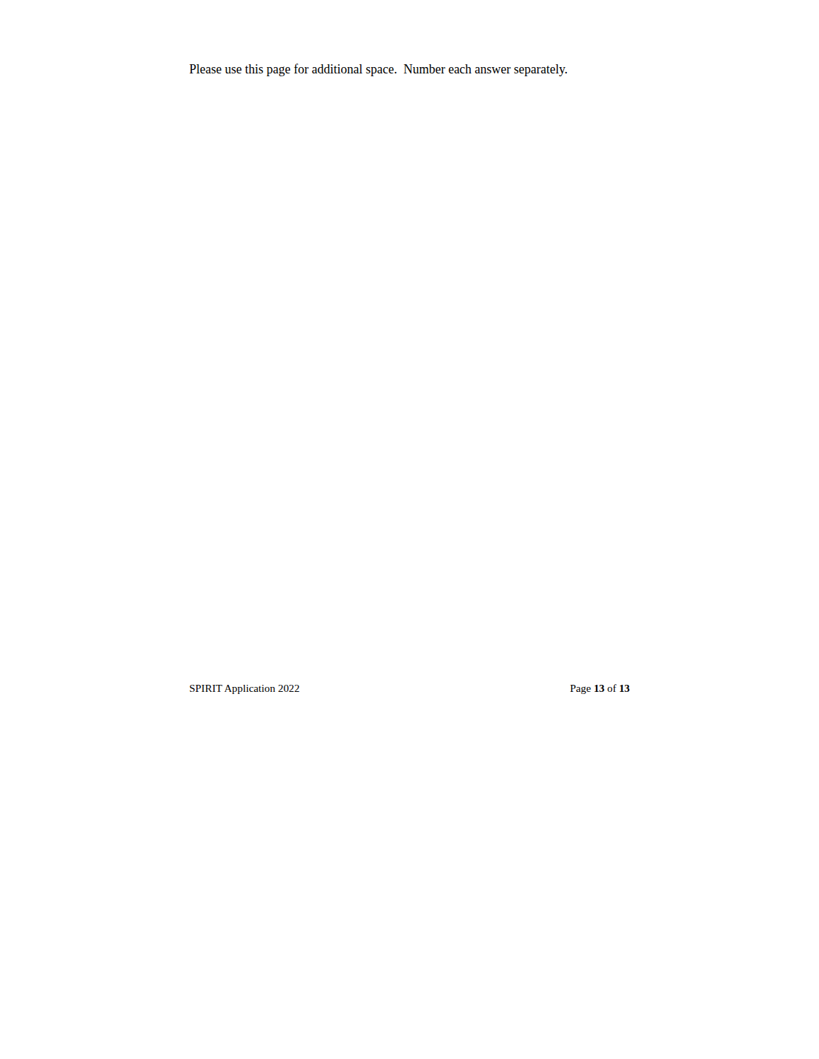Please use this page for additional space. Number each answer separately.
SPIRIT Application 2022
Page 13 of 13